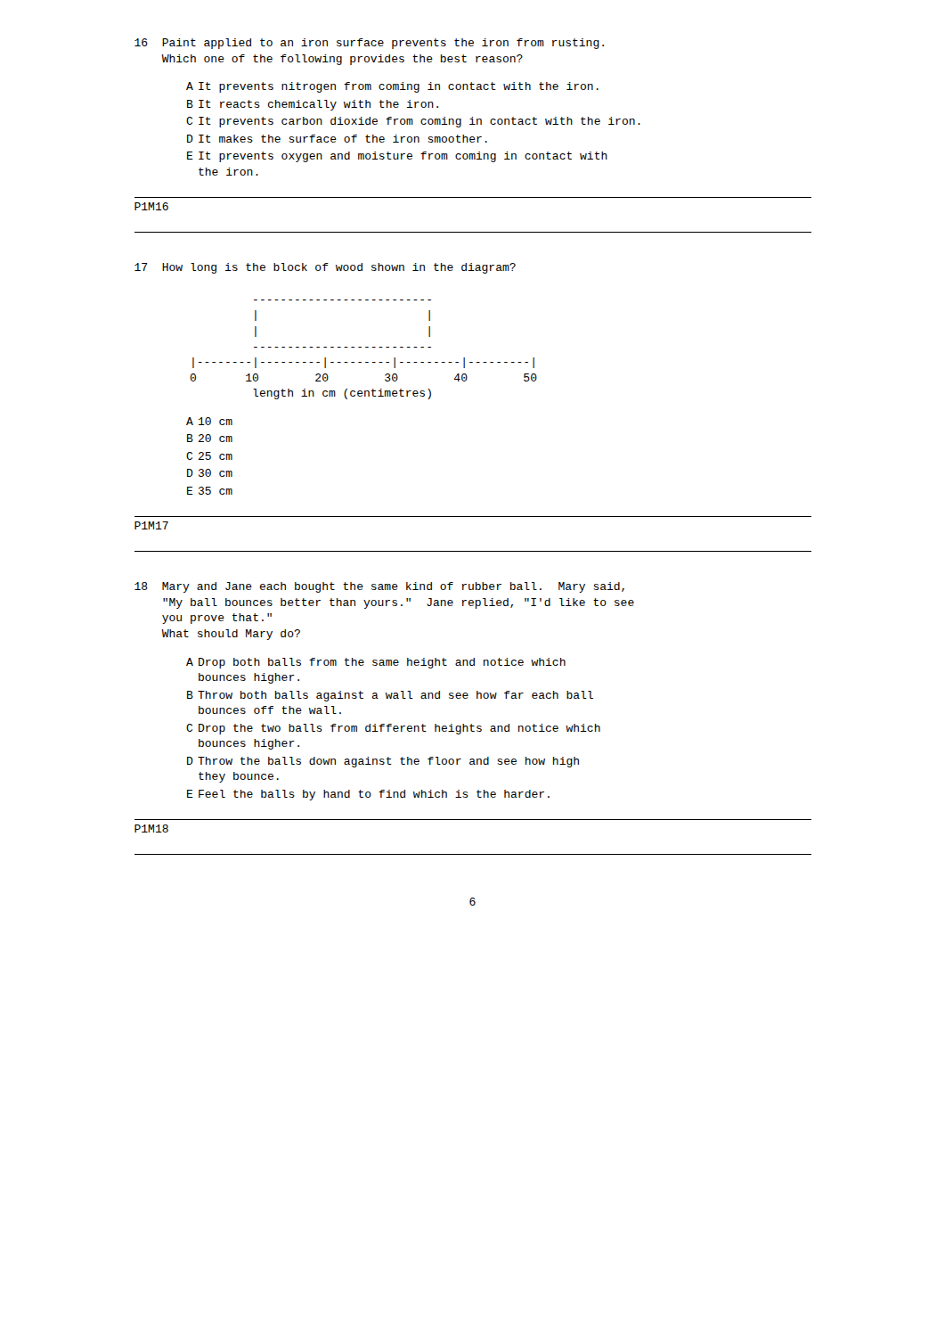16 Paint applied to an iron surface prevents the iron from rusting. Which one of the following provides the best reason?
AIt prevents nitrogen from coming in contact with the iron.
BIt reacts chemically with the iron.
CIt prevents carbon dioxide from coming in contact with the iron.
DIt makes the surface of the iron smoother.
EIt prevents oxygen and moisture from coming in contact with the iron.
P1M16
17 How long is the block of wood shown in the diagram?
                 --------------------------
                 |                        |
                 |                        |
                 --------------------------
        |--------|---------|---------|---------|---------|
        0       10        20        30        40        50
                 length in cm (centimetres)
A 10 cm
B 20 cm
C 25 cm
D 30 cm
E 35 cm
P1M17
18 Mary and Jane each bought the same kind of rubber ball. Mary said, "My ball bounces better than yours." Jane replied, "I'd like to see you prove that."
What should Mary do?
ADrop both balls from the same height and notice which bounces higher.
BThrow both balls against a wall and see how far each ball bounces off the wall.
CDrop the two balls from different heights and notice which bounces higher.
DThrow the balls down against the floor and see how high they bounce.
EFeel the balls by hand to find which is the harder.
P1M18
6